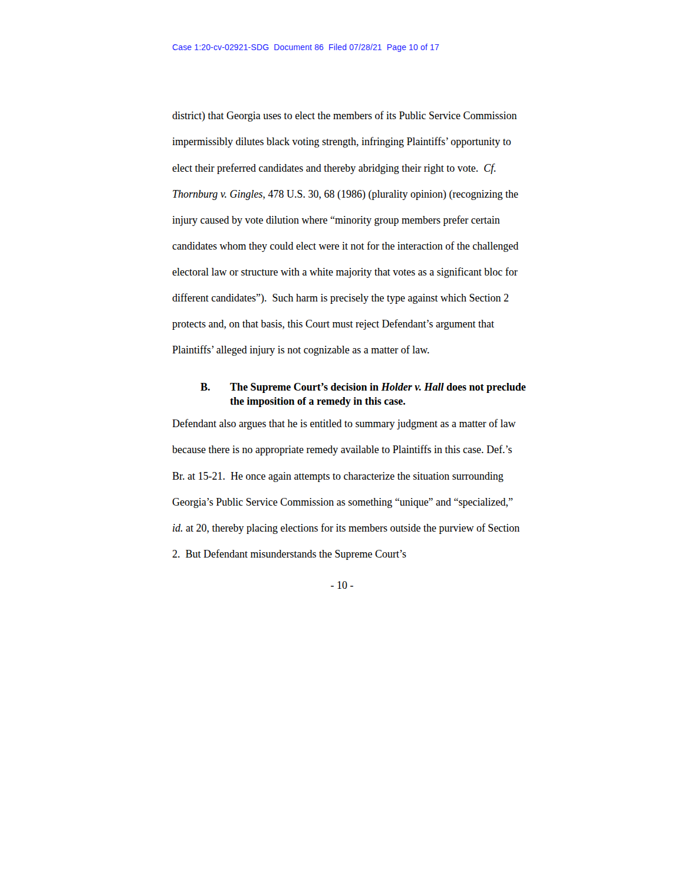Case 1:20-cv-02921-SDG Document 86 Filed 07/28/21 Page 10 of 17
district) that Georgia uses to elect the members of its Public Service Commission impermissibly dilutes black voting strength, infringing Plaintiffs’ opportunity to elect their preferred candidates and thereby abridging their right to vote. Cf. Thornburg v. Gingles, 478 U.S. 30, 68 (1986) (plurality opinion) (recognizing the injury caused by vote dilution where “minority group members prefer certain candidates whom they could elect were it not for the interaction of the challenged electoral law or structure with a white majority that votes as a significant bloc for different candidates”). Such harm is precisely the type against which Section 2 protects and, on that basis, this Court must reject Defendant’s argument that Plaintiffs’ alleged injury is not cognizable as a matter of law.
B.
The Supreme Court’s decision in Holder v. Hall does not preclude the imposition of a remedy in this case.
Defendant also argues that he is entitled to summary judgment as a matter of law because there is no appropriate remedy available to Plaintiffs in this case. Def.’s Br. at 15-21. He once again attempts to characterize the situation surrounding Georgia’s Public Service Commission as something “unique” and “specialized,” id. at 20, thereby placing elections for its members outside the purview of Section 2. But Defendant misunderstands the Supreme Court’s
- 10 -